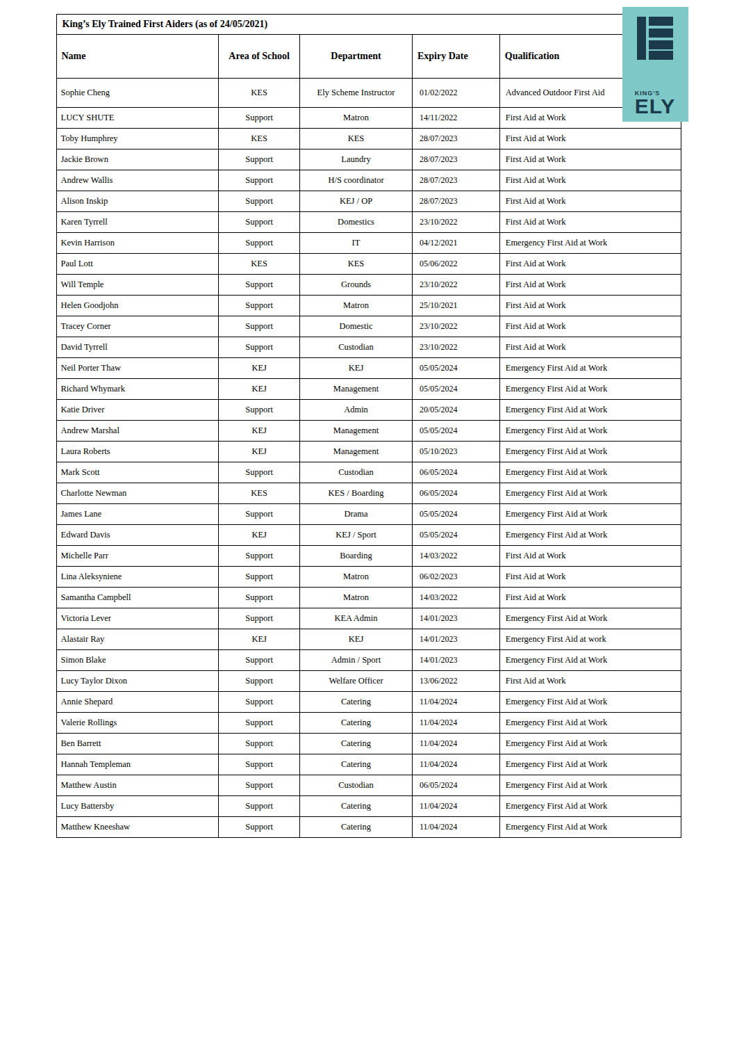King's
ELY
King’s Ely Trained First Aiders (as of 24/05/2021)
| Name | Area of School | Department | Expiry Date | Qualification |
| --- | --- | --- | --- | --- |
| Sophie Cheng | KES | Ely Scheme Instructor | 01/02/2022 | Advanced Outdoor First Aid |
| LUCY SHUTE | Support | Matron | 14/11/2022 | First Aid at Work |
| Toby Humphrey | KES | KES | 28/07/2023 | First Aid at Work |
| Jackie Brown | Support | Laundry | 28/07/2023 | First Aid at Work |
| Andrew Wallis | Support | H/S coordinator | 28/07/2023 | First Aid at Work |
| Alison Inskip | Support | KEJ / OP | 28/07/2023 | First Aid at Work |
| Karen Tyrrell | Support | Domestics | 23/10/2022 | First Aid at Work |
| Kevin Harrison | Support | IT | 04/12/2021 | Emergency First Aid at Work |
| Paul Lott | KES | KES | 05/06/2022 | First Aid at Work |
| Will Temple | Support | Grounds | 23/10/2022 | First Aid at Work |
| Helen Goodjohn | Support | Matron | 25/10/2021 | First Aid at Work |
| Tracey Corner | Support | Domestic | 23/10/2022 | First Aid at Work |
| David Tyrrell | Support | Custodian | 23/10/2022 | First Aid at Work |
| Neil Porter Thaw | KEJ | KEJ | 05/05/2024 | Emergency First Aid at Work |
| Richard Whymark | KEJ | Management | 05/05/2024 | Emergency First Aid at Work |
| Katie Driver | Support | Admin | 20/05/2024 | Emergency First Aid at Work |
| Andrew Marshal | KEJ | Management | 05/05/2024 | Emergency First Aid at Work |
| Laura Roberts | KEJ | Management | 05/10/2023 | Emergency First Aid at Work |
| Mark Scott | Support | Custodian | 06/05/2024 | Emergency First Aid at Work |
| Charlotte Newman | KES | KES / Boarding | 06/05/2024 | Emergency First Aid at Work |
| James Lane | Support | Drama | 05/05/2024 | Emergency First Aid at Work |
| Edward Davis | KEJ | KEJ / Sport | 05/05/2024 | Emergency First Aid at Work |
| Michelle Parr | Support | Boarding | 14/03/2022 | First Aid at Work |
| Lina Aleksyniene | Support | Matron | 06/02/2023 | First Aid at Work |
| Samantha Campbell | Support | Matron | 14/03/2022 | First Aid at Work |
| Victoria Lever | Support | KEA Admin | 14/01/2023 | Emergency First Aid at Work |
| Alastair Ray | KEJ | KEJ | 14/01/2023 | Emergency First Aid at work |
| Simon Blake | Support | Admin / Sport | 14/01/2023 | Emergency First Aid at Work |
| Lucy Taylor Dixon | Support | Welfare Officer | 13/06/2022 | First Aid at Work |
| Annie Shepard | Support | Catering | 11/04/2024 | Emergency First Aid at Work |
| Valerie Rollings | Support | Catering | 11/04/2024 | Emergency First Aid at Work |
| Ben Barrett | Support | Catering | 11/04/2024 | Emergency First Aid at Work |
| Hannah Templeman | Support | Catering | 11/04/2024 | Emergency First Aid at Work |
| Matthew Austin | Support | Custodian | 06/05/2024 | Emergency First Aid at Work |
| Lucy Battersby | Support | Catering | 11/04/2024 | Emergency First Aid at Work |
| Matthew Kneeshaw | Support | Catering | 11/04/2024 | Emergency First Aid at Work |